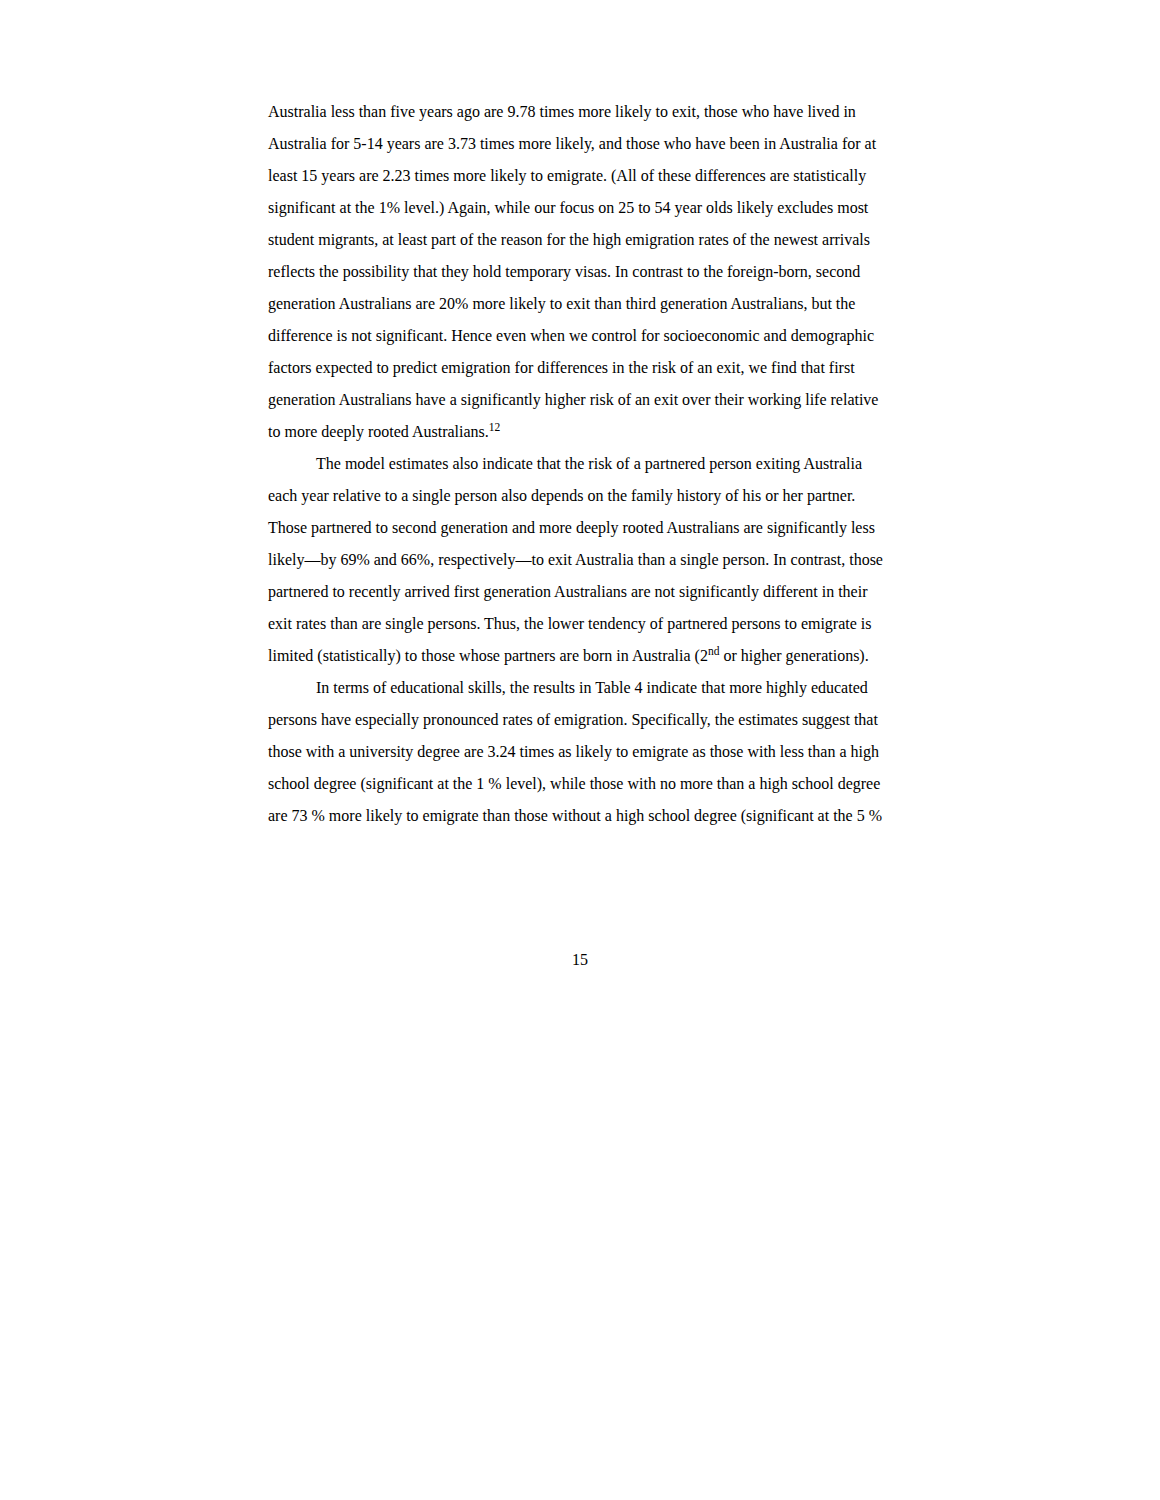Australia less than five years ago are 9.78 times more likely to exit, those who have lived in Australia for 5-14 years are 3.73 times more likely, and those who have been in Australia for at least 15 years are 2.23 times more likely to emigrate. (All of these differences are statistically significant at the 1% level.) Again, while our focus on 25 to 54 year olds likely excludes most student migrants, at least part of the reason for the high emigration rates of the newest arrivals reflects the possibility that they hold temporary visas. In contrast to the foreign-born, second generation Australians are 20% more likely to exit than third generation Australians, but the difference is not significant. Hence even when we control for socioeconomic and demographic factors expected to predict emigration for differences in the risk of an exit, we find that first generation Australians have a significantly higher risk of an exit over their working life relative to more deeply rooted Australians.12
The model estimates also indicate that the risk of a partnered person exiting Australia each year relative to a single person also depends on the family history of his or her partner. Those partnered to second generation and more deeply rooted Australians are significantly less likely—by 69% and 66%, respectively—to exit Australia than a single person. In contrast, those partnered to recently arrived first generation Australians are not significantly different in their exit rates than are single persons. Thus, the lower tendency of partnered persons to emigrate is limited (statistically) to those whose partners are born in Australia (2nd or higher generations).
In terms of educational skills, the results in Table 4 indicate that more highly educated persons have especially pronounced rates of emigration. Specifically, the estimates suggest that those with a university degree are 3.24 times as likely to emigrate as those with less than a high school degree (significant at the 1 % level), while those with no more than a high school degree are 73 % more likely to emigrate than those without a high school degree (significant at the 5 %
15